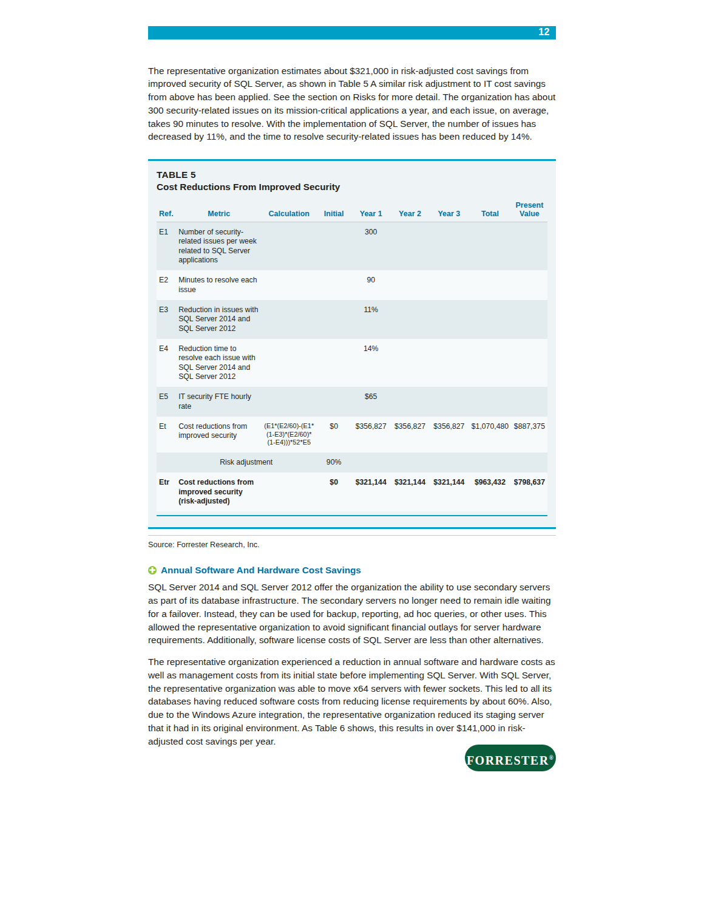12
The representative organization estimates about $321,000 in risk-adjusted cost savings from improved security of SQL Server, as shown in Table 5 A similar risk adjustment to IT cost savings from above has been applied. See the section on Risks for more detail. The organization has about 300 security-related issues on its mission-critical applications a year, and each issue, on average, takes 90 minutes to resolve. With the implementation of SQL Server, the number of issues has decreased by 11%, and the time to resolve security-related issues has been reduced by 14%.
TABLE 5
Cost Reductions From Improved Security
| Ref. | Metric | Calculation | Initial | Year 1 | Year 2 | Year 3 | Total | Present Value |
| --- | --- | --- | --- | --- | --- | --- | --- | --- |
| E1 | Number of security-related issues per week related to SQL Server applications | | | 300 | | | | |
| E2 | Minutes to resolve each issue | | | 90 | | | | |
| E3 | Reduction in issues with SQL Server 2014 and SQL Server 2012 | | | 11% | | | | |
| E4 | Reduction time to resolve each issue with SQL Server 2014 and SQL Server 2012 | | | 14% | | | | |
| E5 | IT security FTE hourly rate | | | $65 | | | | |
| Et | Cost reductions from improved security | (E1*(E2/60)-(E1*(1-E3)*(E2/60)*(1-E4)))*52*E5 | $0 | $356,827 | $356,827 | $356,827 | $1,070,480 | $887,375 |
| | Risk adjustment | 90% | | | | | |
| Etr | Cost reductions from improved security (risk-adjusted) | | $0 | $321,144 | $321,144 | $321,144 | $963,432 | $798,637 |
Source: Forrester Research, Inc.
✚
Annual Software And Hardware Cost Savings
SQL Server 2014 and SQL Server 2012 offer the organization the ability to use secondary servers as part of its database infrastructure. The secondary servers no longer need to remain idle waiting for a failover. Instead, they can be used for backup, reporting, ad hoc queries, or other uses. This allowed the representative organization to avoid significant financial outlays for server hardware requirements. Additionally, software license costs of SQL Server are less than other alternatives.
The representative organization experienced a reduction in annual software and hardware costs as well as management costs from its initial state before implementing SQL Server. With SQL Server, the representative organization was able to move x64 servers with fewer sockets. This led to all its databases having reduced software costs from reducing license requirements by about 60%. Also, due to the Windows Azure integration, the representative organization reduced its staging server that it had in its original environment. As Table 6 shows, this results in over $141,000 in risk-adjusted cost savings per year.
FORRESTER®